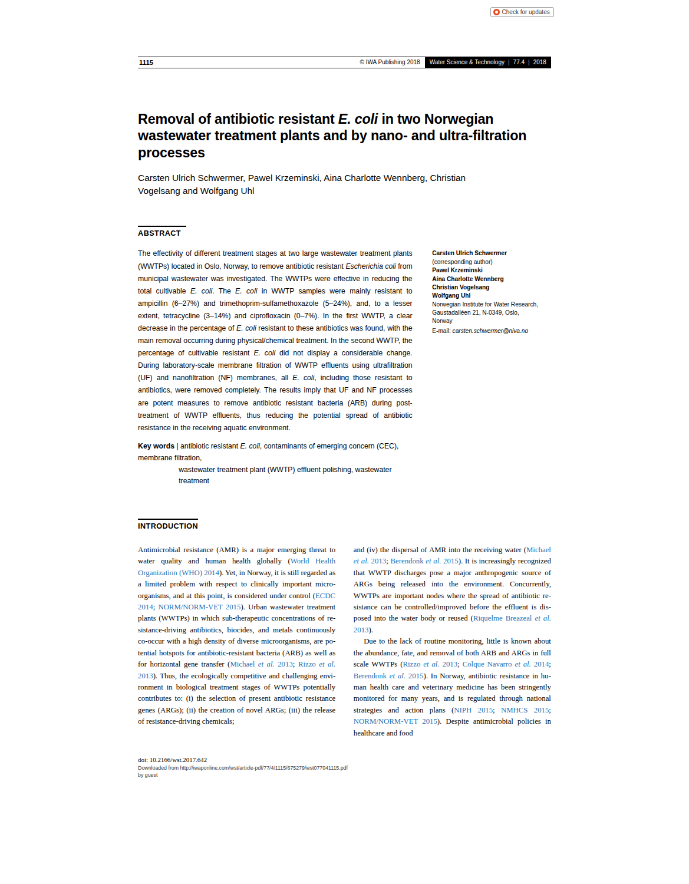Check for updates
1115
© IWA Publishing 2018
Water Science & Technology|77.4|2018
Removal of antibiotic resistant E. coli in two Norwegian wastewater treatment plants and by nano- and ultra-filtration processes
Carsten Ulrich Schwermer, Pawel Krzeminski, Aina Charlotte Wennberg, Christian Vogelsang and Wolfgang Uhl
ABSTRACT
The effectivity of different treatment stages at two large wastewater treatment plants (WWTPs) located in Oslo, Norway, to remove antibiotic resistant Escherichia coli from municipal wastewater was investigated. The WWTPs were effective in reducing the total cultivable E. coli. The E. coli in WWTP samples were mainly resistant to ampicillin (6–27%) and trimethoprim-sulfamethoxazole (5–24%), and, to a lesser extent, tetracycline (3–14%) and ciprofloxacin (0–7%). In the first WWTP, a clear decrease in the percentage of E. coli resistant to these antibiotics was found, with the main removal occurring during physical/chemical treatment. In the second WWTP, the percentage of cultivable resistant E. coli did not display a considerable change. During laboratory-scale membrane filtration of WWTP effluents using ultrafiltration (UF) and nanofiltration (NF) membranes, all E. coli, including those resistant to antibiotics, were removed completely. The results imply that UF and NF processes are potent measures to remove antibiotic resistant bacteria (ARB) during post-treatment of WWTP effluents, thus reducing the potential spread of antibiotic resistance in the receiving aquatic environment.
Key words | antibiotic resistant E. coli, contaminants of emerging concern (CEC), membrane filtration,wastewater treatment plant (WWTP) effluent polishing, wastewater treatment
Carsten Ulrich Schwermer
(corresponding author)
Pawel Krzeminski
Aina Charlotte Wennberg
Christian Vogelsang
Wolfgang Uhl
Norwegian Institute for Water Research,
Gaustadalléen 21, N-0349, Oslo,
Norway
E-mail: carsten.schwermer@niva.no
INTRODUCTION
Antimicrobial resistance (AMR) is a major emerging threat to water quality and human health globally (World Health Organization (WHO) 2014). Yet, in Norway, it is still regarded as a limited problem with respect to clinically important microorganisms, and at this point, is considered under control (ECDC 2014; NORM/NORM-VET 2015). Urban wastewater treatment plants (WWTPs) in which sub-therapeutic concentrations of resistance-driving antibiotics, biocides, and metals continuously co-occur with a high density of diverse microorganisms, are potential hotspots for antibiotic-resistant bacteria (ARB) as well as for horizontal gene transfer (Michael et al. 2013; Rizzo et al. 2013). Thus, the ecologically competitive and challenging environment in biological treatment stages of WWTPs potentially contributes to: (i) the selection of present antibiotic resistance genes (ARGs); (ii) the creation of novel ARGs; (iii) the release of resistance-driving chemicals;
and (iv) the dispersal of AMR into the receiving water (Michael et al. 2013; Berendonk et al. 2015). It is increasingly recognized that WWTP discharges pose a major anthropogenic source of ARGs being released into the environment. Concurrently, WWTPs are important nodes where the spread of antibiotic resistance can be controlled/improved before the effluent is disposed into the water body or reused (Riquelme Breazeal et al. 2013).
Due to the lack of routine monitoring, little is known about the abundance, fate, and removal of both ARB and ARGs in full scale WWTPs (Rizzo et al. 2013; Colque Navarro et al. 2014; Berendonk et al. 2015). In Norway, antibiotic resistance in human health care and veterinary medicine has been stringently monitored for many years, and is regulated through national strategies and action plans (NIPH 2015; NMHCS 2015; NORM/NORM-VET 2015). Despite antimicrobial policies in healthcare and food
doi: 10.2166/wst.2017.642
Downloaded from http://iwaponline.com/wst/article-pdf/77/4/1115/675279/wst077041115.pdf
by guest